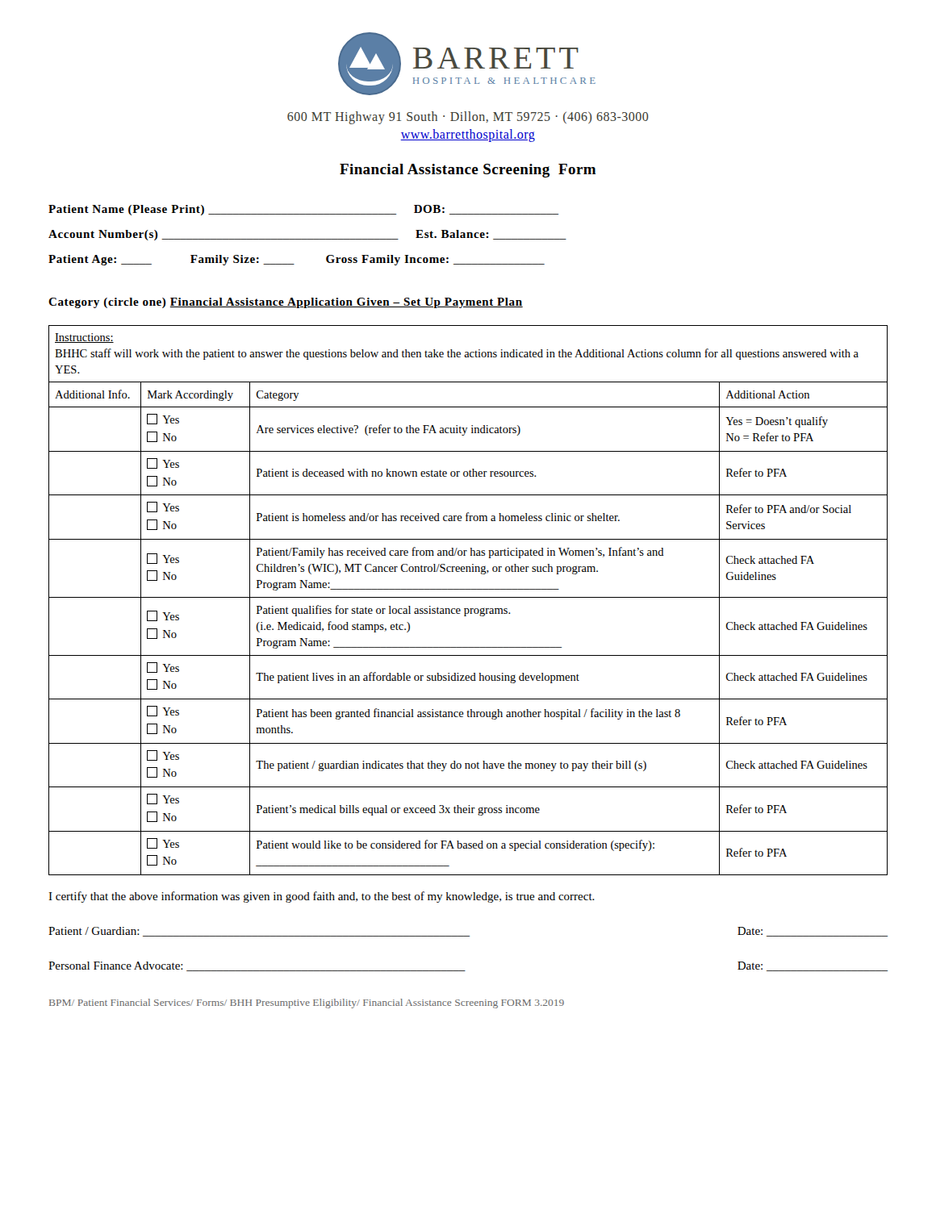BARRETT
HOSPITAL & HEALTHCARE
600 MT Highway 91 South · Dillon, MT 59725 · (406) 683-3000
www.barretthospital.org
Financial Assistance Screening Form
Patient Name (Please Print) _______________________________ DOB: __________________
Account Number(s) _______________________________________ Est. Balance: ____________
Patient Age: _____ Family Size: _____ Gross Family Income: _______________
Category (circle one) Financial Assistance Application Given – Set Up Payment Plan
| Instructions: BHHC staff will work with the patient to answer the questions below and then take the actions indicated in the Additional Actions column for all questions answered with a YES. |
| Additional Info. | Mark Accordingly | Category | Additional Action |
| | Yes No | Are services elective? (refer to the FA acuity indicators) | Yes = Doesn’t qualify No = Refer to PFA |
| | Yes No | Patient is deceased with no known estate or other resources. | Refer to PFA |
| | Yes No | Patient is homeless and/or has received care from a homeless clinic or shelter. | Refer to PFA and/or Social Services |
| | Yes No | Patient/Family has received care from and/or has participated in Women’s, Infant’s and Children’s (WIC), MT Cancer Control/Screening, or other such program. Program Name: _______________________________________ | Check attached FA Guidelines |
| | Yes No | Patient qualifies for state or local assistance programs. (i.e. Medicaid, food stamps, etc.) Program Name: _______________________________________ | Check attached FA Guidelines |
| | Yes No | The patient lives in an affordable or subsidized housing development | Check attached FA Guidelines |
| | Yes No | Patient has been granted financial assistance through another hospital / facility in the last 8 months. | Refer to PFA |
| | Yes No | The patient / guardian indicates that they do not have the money to pay their bill (s) | Check attached FA Guidelines |
| | Yes No | Patient’s medical bills equal or exceed 3x their gross income | Refer to PFA |
| | Yes No | Patient would like to be considered for FA based on a special consideration (specify): _________________________________ | Refer to PFA |
I certify that the above information was given in good faith and, to the best of my knowledge, is true and correct.
Patient / Guardian: ______________________________________________________
Date: ____________________
Personal Finance Advocate: ______________________________________________
Date: ____________________
BPM/ Patient Financial Services/ Forms/ BHH Presumptive Eligibility/ Financial Assistance Screening FORM 3.2019